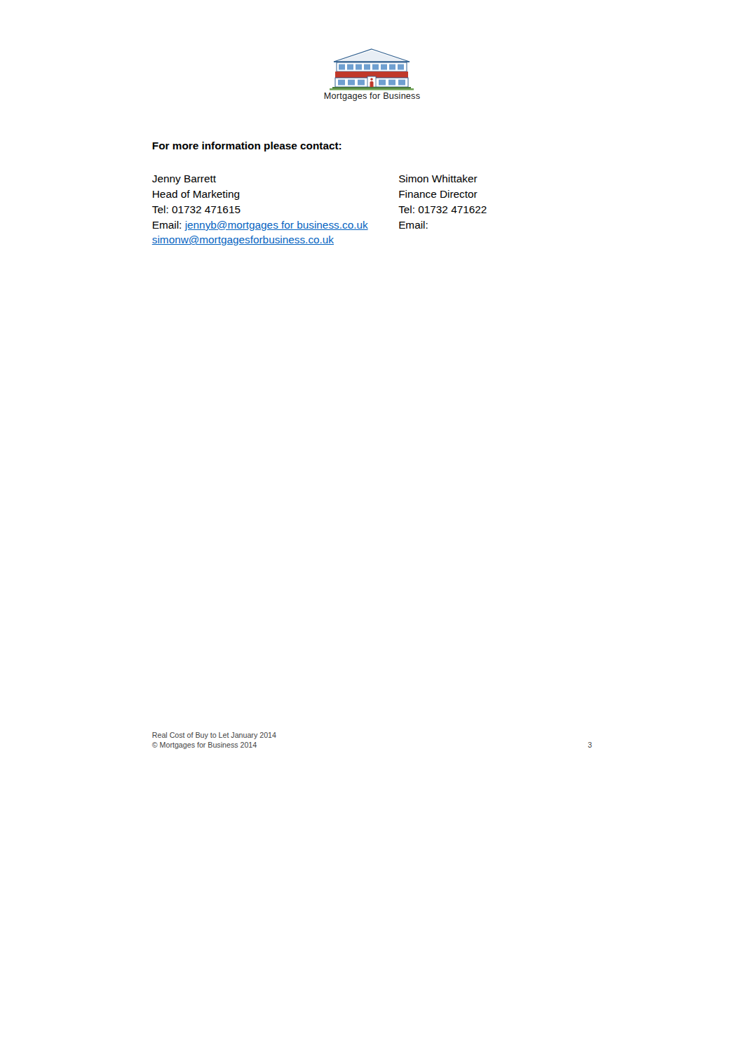Mortgages for Business
For more information please contact:
Jenny Barrett
Head of Marketing
Tel: 01732 471615
Email: jennyb@mortgages for business.co.uk
simonw@mortgagesforbusiness.co.uk
Simon Whittaker
Finance Director
Tel: 01732 471622
Email:
Real Cost of Buy to Let January 2014
© Mortgages for Business 2014
3